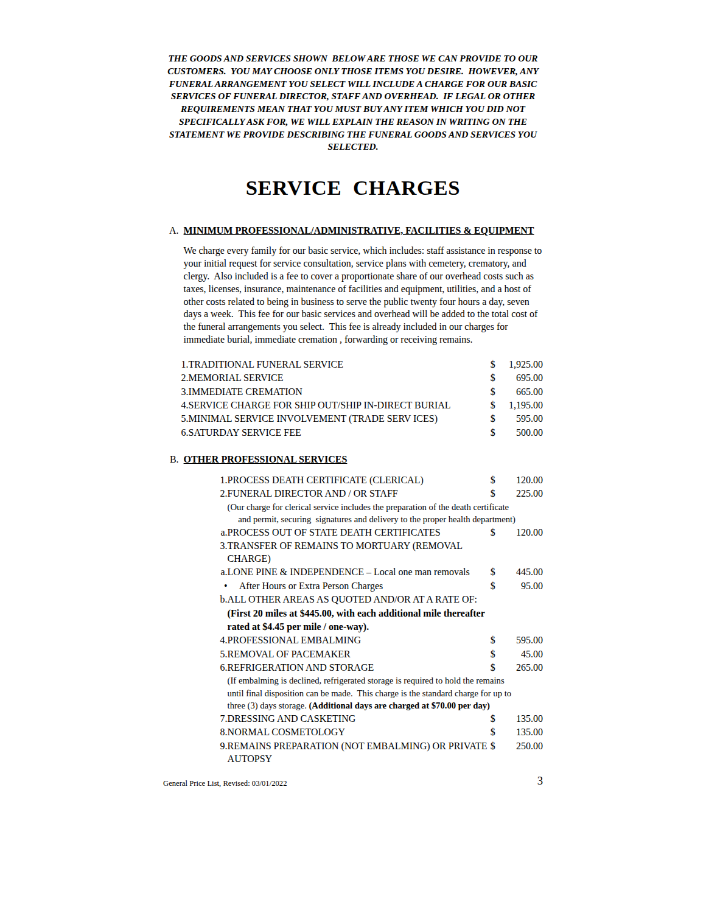THE GOODS AND SERVICES SHOWN BELOW ARE THOSE WE CAN PROVIDE TO OUR CUSTOMERS. YOU MAY CHOOSE ONLY THOSE ITEMS YOU DESIRE. HOWEVER, ANY FUNERAL ARRANGEMENT YOU SELECT WILL INCLUDE A CHARGE FOR OUR BASIC SERVICES OF FUNERAL DIRECTOR, STAFF AND OVERHEAD. IF LEGAL OR OTHER REQUIREMENTS MEAN THAT YOU MUST BUY ANY ITEM WHICH YOU DID NOT SPECIFICALLY ASK FOR, WE WILL EXPLAIN THE REASON IN WRITING ON THE STATEMENT WE PROVIDE DESCRIBING THE FUNERAL GOODS AND SERVICES YOU SELECTED.
SERVICE CHARGES
A. MINIMUM PROFESSIONAL/ADMINISTRATIVE, FACILITIES & EQUIPMENT
We charge every family for our basic service, which includes: staff assistance in response to your initial request for service consultation, service plans with cemetery, crematory, and clergy. Also included is a fee to cover a proportionate share of our overhead costs such as taxes, licenses, insurance, maintenance of facilities and equipment, utilities, and a host of other costs related to being in business to serve the public twenty four hours a day, seven days a week. This fee for our basic services and overhead will be added to the total cost of the funeral arrangements you select. This fee is already included in our charges for immediate burial, immediate cremation , forwarding or receiving remains.
| 1. | TRADITIONAL FUNERAL SERVICE | $ | 1,925.00 |
| 2. | MEMORIAL SERVICE | $ | 695.00 |
| 3. | IMMEDIATE CREMATION | $ | 665.00 |
| 4. | SERVICE CHARGE FOR SHIP OUT/SHIP IN-DIRECT BURIAL | $ | 1,195.00 |
| 5. | MINIMAL SERVICE INVOLVEMENT (TRADE SERV ICES) | $ | 595.00 |
| 6. | SATURDAY SERVICE FEE | $ | 500.00 |
B. OTHER PROFESSIONAL SERVICES
| 1. | PROCESS DEATH CERTIFICATE (CLERICAL) | $ | 120.00 |
| 2. | FUNERAL DIRECTOR AND / OR STAFF | $ | 225.00 |
| | (Our charge for clerical service includes the preparation of the death certificate |
| | and permit, securing signatures and delivery to the proper health department) |
| a. | PROCESS OUT OF STATE DEATH CERTIFICATES | $ | 120.00 |
| 3. | TRANSFER OF REMAINS TO MORTUARY (REMOVAL CHARGE) | | |
| a. | LONE PINE & INDEPENDENCE – Local one man removals | $ | 445.00 |
| • | After Hours or Extra Person Charges | $ | 95.00 |
| b. | ALL OTHER AREAS AS QUOTED AND/OR AT A RATE OF: | | |
| | (First 20 miles at $445.00, with each additional mile thereafter |
| | rated at $4.45 per mile / one-way). |
| 4. | PROFESSIONAL EMBALMING | $ | 595.00 |
| 5. | REMOVAL OF PACEMAKER | $ | 45.00 |
| 6. | REFRIGERATION AND STORAGE | $ | 265.00 |
| | (If embalming is declined, refrigerated storage is required to hold the remains |
| | until final disposition can be made. This charge is the standard charge for up to |
| | three (3) days storage. (Additional days are charged at $70.00 per day) |
| 7. | DRESSING AND CASKETING | $ | 135.00 |
| 8. | NORMAL COSMETOLOGY | $ | 135.00 |
| 9. | REMAINS PREPARATION (NOT EMBALMING) OR PRIVATE AUTOPSY | $ | 250.00 |
General Price List, Revised: 03/01/2022 3